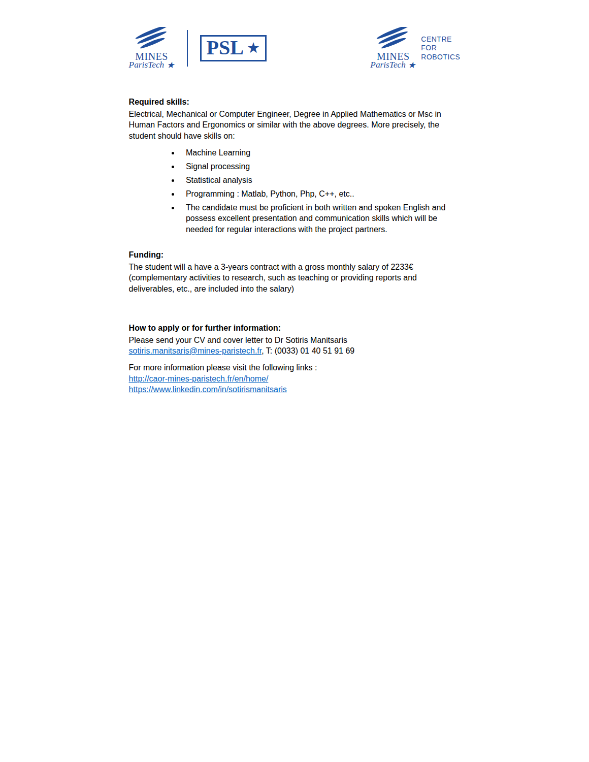MINES ParisTech ★
PSL ★
MINES ParisTech ★
Centre
for
Robotics
Required skills:
Electrical, Mechanical or Computer Engineer, Degree in Applied Mathematics or Msc in Human Factors and Ergonomics or similar with the above degrees. More precisely, the student should have skills on:
Machine Learning
Signal processing
Statistical analysis
Programming : Matlab, Python, Php, C++, etc..
The candidate must be proficient in both written and spoken English and possess excellent presentation and communication skills which will be needed for regular interactions with the project partners.
Funding:
The student will a have a 3-years contract with a gross monthly salary of 2233€ (complementary activities to research, such as teaching or providing reports and deliverables, etc., are included into the salary)
How to apply or for further information:
Please send your CV and cover letter to Dr Sotiris Manitsaris
sotiris.manitsaris@mines-paristech.fr, T: (0033) 01 40 51 91 69
For more information please visit the following links :
http://caor-mines-paristech.fr/en/home/
https://www.linkedin.com/in/sotirismanitsaris